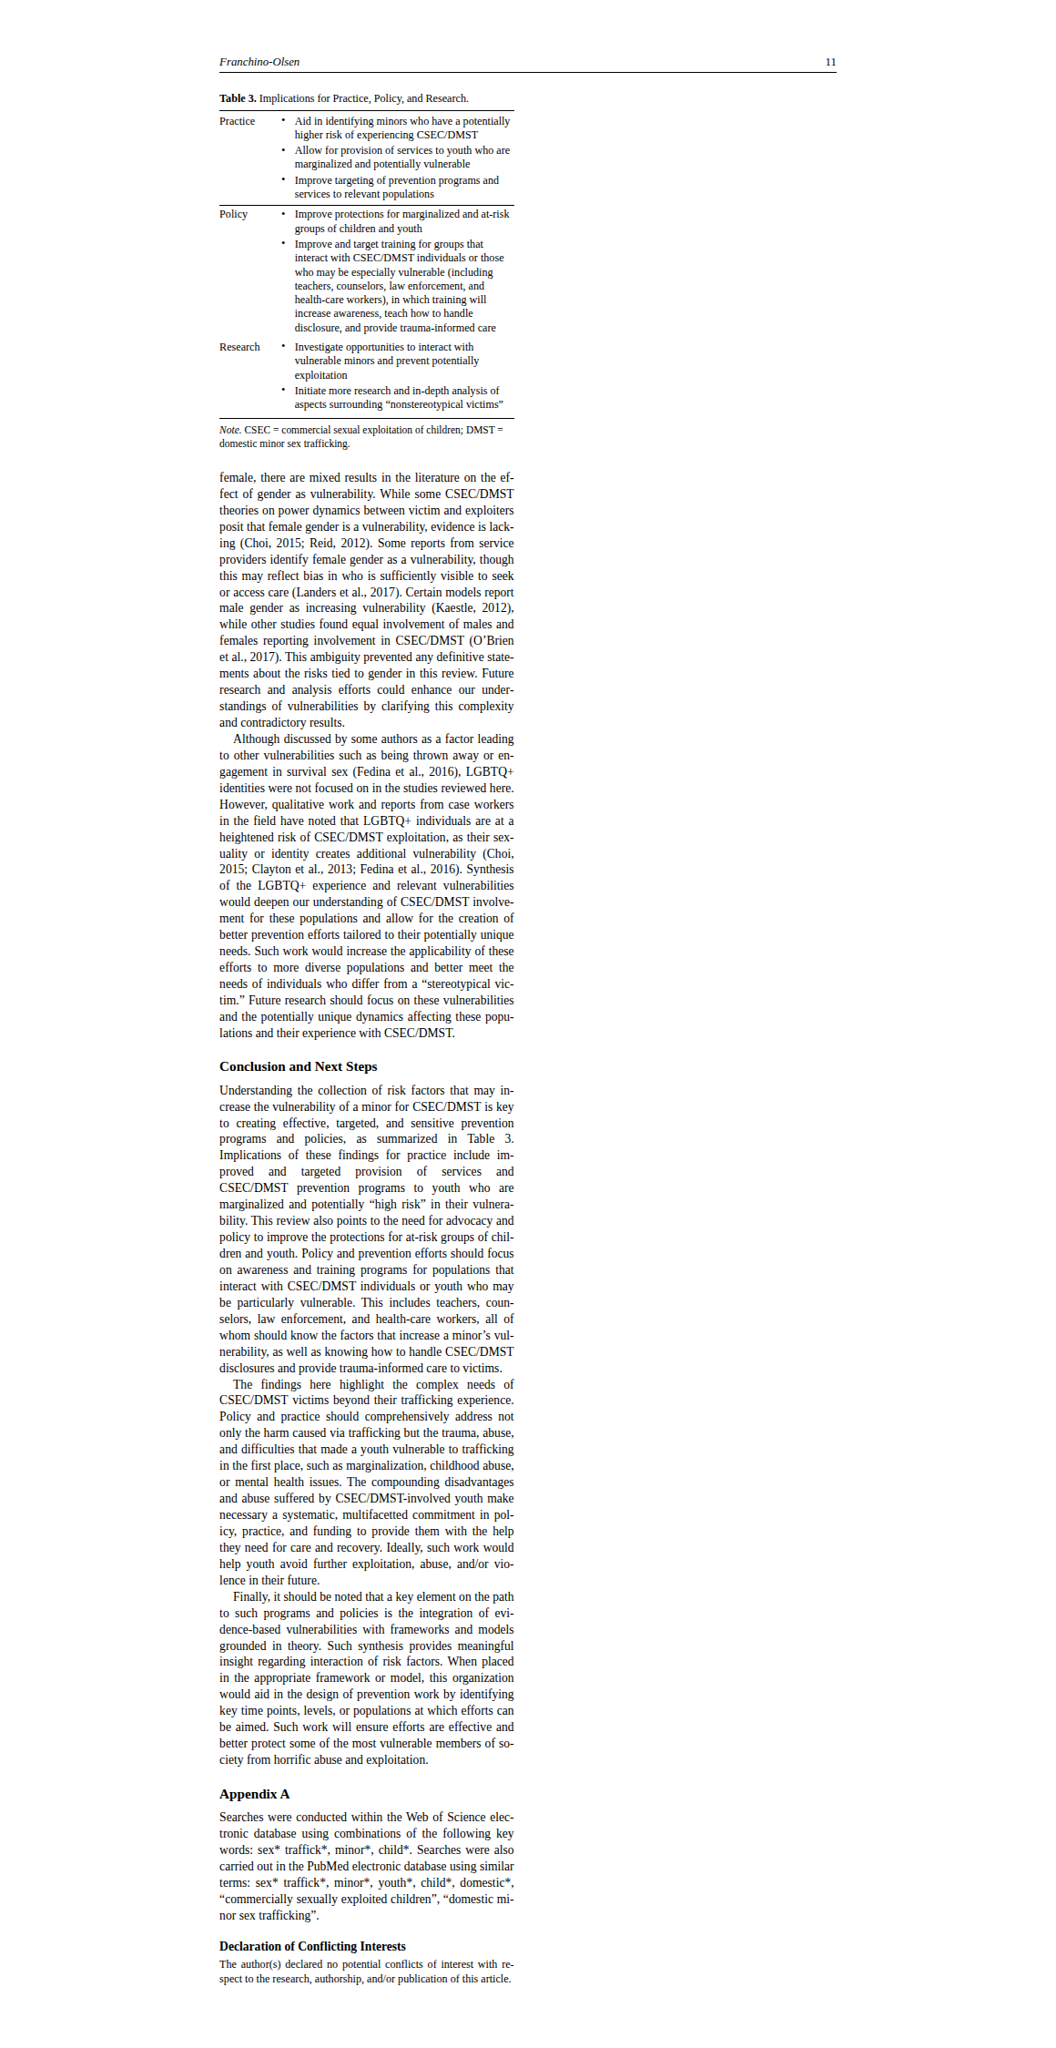Franchino-Olsen 11
Table 3. Implications for Practice, Policy, and Research.
| Practice | Aid in identifying minors who have a potentially higher risk of experiencing CSEC/DMST Allow for provision of services to youth who are marginalized and potentially vulnerable Improve targeting of prevention programs and services to relevant populations |
| Policy | Improve protections for marginalized and at-risk groups of children and youth Improve and target training for groups that interact with CSEC/DMST individuals or those who may be especially vulnerable (including teachers, counselors, law enforcement, and health-care workers), in which training will increase awareness, teach how to handle disclosure, and provide trauma-informed care |
| Research | Investigate opportunities to interact with vulnerable minors and prevent potentially exploitation Initiate more research and in-depth analysis of aspects surrounding “nonstereotypical victims” |
Note. CSEC = commercial sexual exploitation of children; DMST = domestic minor sex trafficking.
female, there are mixed results in the literature on the effect of gender as vulnerability. While some CSEC/DMST theories on power dynamics between victim and exploiters posit that female gender is a vulnerability, evidence is lacking (Choi, 2015; Reid, 2012). Some reports from service providers identify female gender as a vulnerability, though this may reflect bias in who is sufficiently visible to seek or access care (Landers et al., 2017). Certain models report male gender as increasing vulnerability (Kaestle, 2012), while other studies found equal involvement of males and females reporting involvement in CSEC/DMST (O’Brien et al., 2017). This ambiguity prevented any definitive statements about the risks tied to gender in this review. Future research and analysis efforts could enhance our understandings of vulnerabilities by clarifying this complexity and contradictory results.
Although discussed by some authors as a factor leading to other vulnerabilities such as being thrown away or engagement in survival sex (Fedina et al., 2016), LGBTQ+ identities were not focused on in the studies reviewed here. However, qualitative work and reports from case workers in the field have noted that LGBTQ+ individuals are at a heightened risk of CSEC/DMST exploitation, as their sexuality or identity creates additional vulnerability (Choi, 2015; Clayton et al., 2013; Fedina et al., 2016). Synthesis of the LGBTQ+ experience and relevant vulnerabilities would deepen our understanding of CSEC/DMST involvement for these populations and allow for the creation of better prevention efforts tailored to their potentially unique needs. Such work would increase the applicability of these efforts to more diverse populations and better meet the needs of individuals who differ from a “stereotypical victim.” Future research should focus on these vulnerabilities and the potentially unique dynamics affecting these populations and their experience with CSEC/DMST.
Conclusion and Next Steps
Understanding the collection of risk factors that may increase the vulnerability of a minor for CSEC/DMST is key to creating effective, targeted, and sensitive prevention programs and policies, as summarized in Table 3. Implications of these findings for practice include improved and targeted provision of services and CSEC/DMST prevention programs to youth who are marginalized and potentially “high risk” in their vulnerability. This review also points to the need for advocacy and policy to improve the protections for at-risk groups of children and youth. Policy and prevention efforts should focus on awareness and training programs for populations that interact with CSEC/DMST individuals or youth who may be particularly vulnerable. This includes teachers, counselors, law enforcement, and health-care workers, all of whom should know the factors that increase a minor’s vulnerability, as well as knowing how to handle CSEC/DMST disclosures and provide trauma-informed care to victims.
The findings here highlight the complex needs of CSEC/DMST victims beyond their trafficking experience. Policy and practice should comprehensively address not only the harm caused via trafficking but the trauma, abuse, and difficulties that made a youth vulnerable to trafficking in the first place, such as marginalization, childhood abuse, or mental health issues. The compounding disadvantages and abuse suffered by CSEC/DMST-involved youth make necessary a systematic, multifacetted commitment in policy, practice, and funding to provide them with the help they need for care and recovery. Ideally, such work would help youth avoid further exploitation, abuse, and/or violence in their future.
Finally, it should be noted that a key element on the path to such programs and policies is the integration of evidence-based vulnerabilities with frameworks and models grounded in theory. Such synthesis provides meaningful insight regarding interaction of risk factors. When placed in the appropriate framework or model, this organization would aid in the design of prevention work by identifying key time points, levels, or populations at which efforts can be aimed. Such work will ensure efforts are effective and better protect some of the most vulnerable members of society from horrific abuse and exploitation.
Appendix A
Searches were conducted within the Web of Science electronic database using combinations of the following key words: sex* traffick*, minor*, child*. Searches were also carried out in the PubMed electronic database using similar terms: sex* traffick*, minor*, youth*, child*, domestic*, “commercially sexually exploited children”, “domestic minor sex trafficking”.
Declaration of Conflicting Interests
The author(s) declared no potential conflicts of interest with respect to the research, authorship, and/or publication of this article.